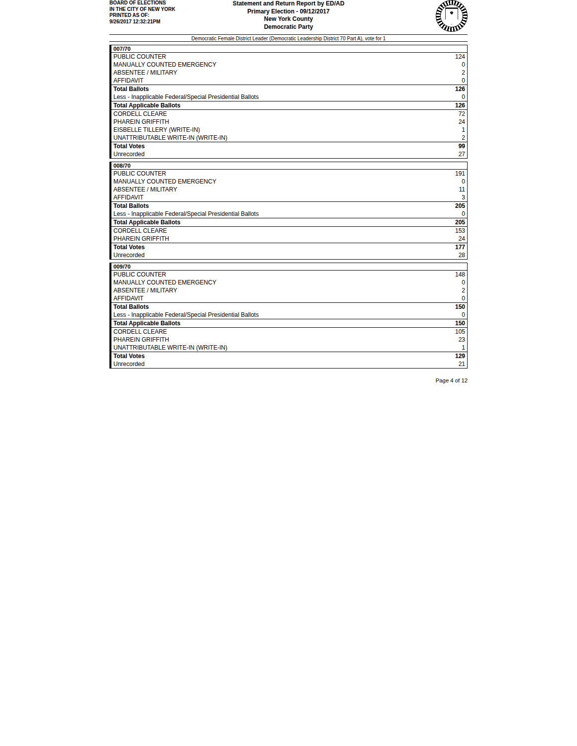BOARD OF ELECTIONS
IN THE CITY OF NEW YORK
PRINTED AS OF:
9/26/2017 12:32:21PM
Statement and Return Report by ED/AD
Primary Election - 09/12/2017
New York County
Democratic Party
Democratic Female District Leader (Democratic Leadership District 70 Part A), vote for 1
007/70
| PUBLIC COUNTER | 124 |
| MANUALLY COUNTED EMERGENCY | 0 |
| ABSENTEE / MILITARY | 2 |
| AFFIDAVIT | 0 |
| Total Ballots | 126 |
| Less - Inapplicable Federal/Special Presidential Ballots | 0 |
| Total Applicable Ballots | 126 |
| CORDELL CLEARE | 72 |
| PHAREIN GRIFFITH | 24 |
| EISBELLE TILLERY (WRITE-IN) | 1 |
| UNATTRIBUTABLE WRITE-IN (WRITE-IN) | 2 |
| Total Votes | 99 |
| Unrecorded | 27 |
008/70
| PUBLIC COUNTER | 191 |
| MANUALLY COUNTED EMERGENCY | 0 |
| ABSENTEE / MILITARY | 11 |
| AFFIDAVIT | 3 |
| Total Ballots | 205 |
| Less - Inapplicable Federal/Special Presidential Ballots | 0 |
| Total Applicable Ballots | 205 |
| CORDELL CLEARE | 153 |
| PHAREIN GRIFFITH | 24 |
| Total Votes | 177 |
| Unrecorded | 28 |
009/70
| PUBLIC COUNTER | 148 |
| MANUALLY COUNTED EMERGENCY | 0 |
| ABSENTEE / MILITARY | 2 |
| AFFIDAVIT | 0 |
| Total Ballots | 150 |
| Less - Inapplicable Federal/Special Presidential Ballots | 0 |
| Total Applicable Ballots | 150 |
| CORDELL CLEARE | 105 |
| PHAREIN GRIFFITH | 23 |
| UNATTRIBUTABLE WRITE-IN (WRITE-IN) | 1 |
| Total Votes | 129 |
| Unrecorded | 21 |
Page 4 of 12